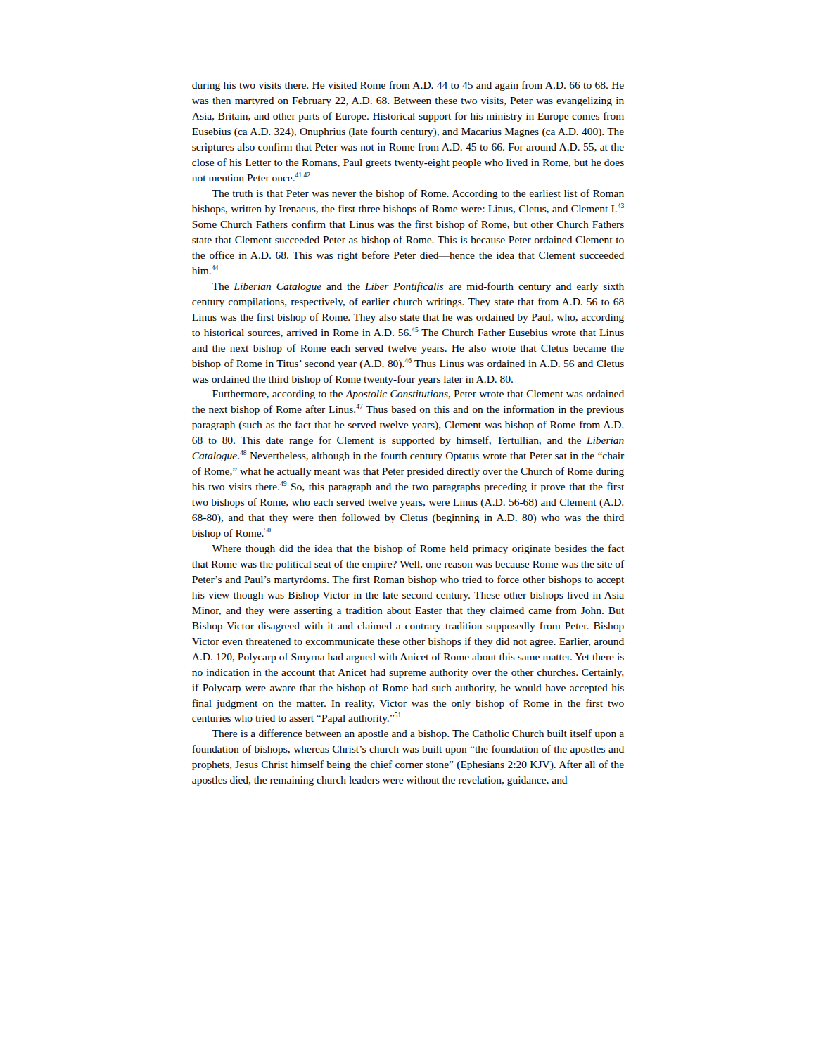during his two visits there. He visited Rome from A.D. 44 to 45 and again from A.D. 66 to 68. He was then martyred on February 22, A.D. 68. Between these two visits, Peter was evangelizing in Asia, Britain, and other parts of Europe. Historical support for his ministry in Europe comes from Eusebius (ca A.D. 324), Onuphrius (late fourth century), and Macarius Magnes (ca A.D. 400). The scriptures also confirm that Peter was not in Rome from A.D. 45 to 66. For around A.D. 55, at the close of his Letter to the Romans, Paul greets twenty-eight people who lived in Rome, but he does not mention Peter once.41 42
The truth is that Peter was never the bishop of Rome. According to the earliest list of Roman bishops, written by Irenaeus, the first three bishops of Rome were: Linus, Cletus, and Clement I.43 Some Church Fathers confirm that Linus was the first bishop of Rome, but other Church Fathers state that Clement succeeded Peter as bishop of Rome. This is because Peter ordained Clement to the office in A.D. 68. This was right before Peter died—hence the idea that Clement succeeded him.44
The Liberian Catalogue and the Liber Pontificalis are mid-fourth century and early sixth century compilations, respectively, of earlier church writings. They state that from A.D. 56 to 68 Linus was the first bishop of Rome. They also state that he was ordained by Paul, who, according to historical sources, arrived in Rome in A.D. 56.45 The Church Father Eusebius wrote that Linus and the next bishop of Rome each served twelve years. He also wrote that Cletus became the bishop of Rome in Titus’ second year (A.D. 80).46 Thus Linus was ordained in A.D. 56 and Cletus was ordained the third bishop of Rome twenty-four years later in A.D. 80.
Furthermore, according to the Apostolic Constitutions, Peter wrote that Clement was ordained the next bishop of Rome after Linus.47 Thus based on this and on the information in the previous paragraph (such as the fact that he served twelve years), Clement was bishop of Rome from A.D. 68 to 80. This date range for Clement is supported by himself, Tertullian, and the Liberian Catalogue.48 Nevertheless, although in the fourth century Optatus wrote that Peter sat in the “chair of Rome,” what he actually meant was that Peter presided directly over the Church of Rome during his two visits there.49 So, this paragraph and the two paragraphs preceding it prove that the first two bishops of Rome, who each served twelve years, were Linus (A.D. 56-68) and Clement (A.D. 68-80), and that they were then followed by Cletus (beginning in A.D. 80) who was the third bishop of Rome.50
Where though did the idea that the bishop of Rome held primacy originate besides the fact that Rome was the political seat of the empire? Well, one reason was because Rome was the site of Peter’s and Paul’s martyrdoms. The first Roman bishop who tried to force other bishops to accept his view though was Bishop Victor in the late second century. These other bishops lived in Asia Minor, and they were asserting a tradition about Easter that they claimed came from John. But Bishop Victor disagreed with it and claimed a contrary tradition supposedly from Peter. Bishop Victor even threatened to excommunicate these other bishops if they did not agree. Earlier, around A.D. 120, Polycarp of Smyrna had argued with Anicet of Rome about this same matter. Yet there is no indication in the account that Anicet had supreme authority over the other churches. Certainly, if Polycarp were aware that the bishop of Rome had such authority, he would have accepted his final judgment on the matter. In reality, Victor was the only bishop of Rome in the first two centuries who tried to assert “Papal authority.”51
There is a difference between an apostle and a bishop. The Catholic Church built itself upon a foundation of bishops, whereas Christ’s church was built upon “the foundation of the apostles and prophets, Jesus Christ himself being the chief corner stone” (Ephesians 2:20 KJV). After all of the apostles died, the remaining church leaders were without the revelation, guidance, and